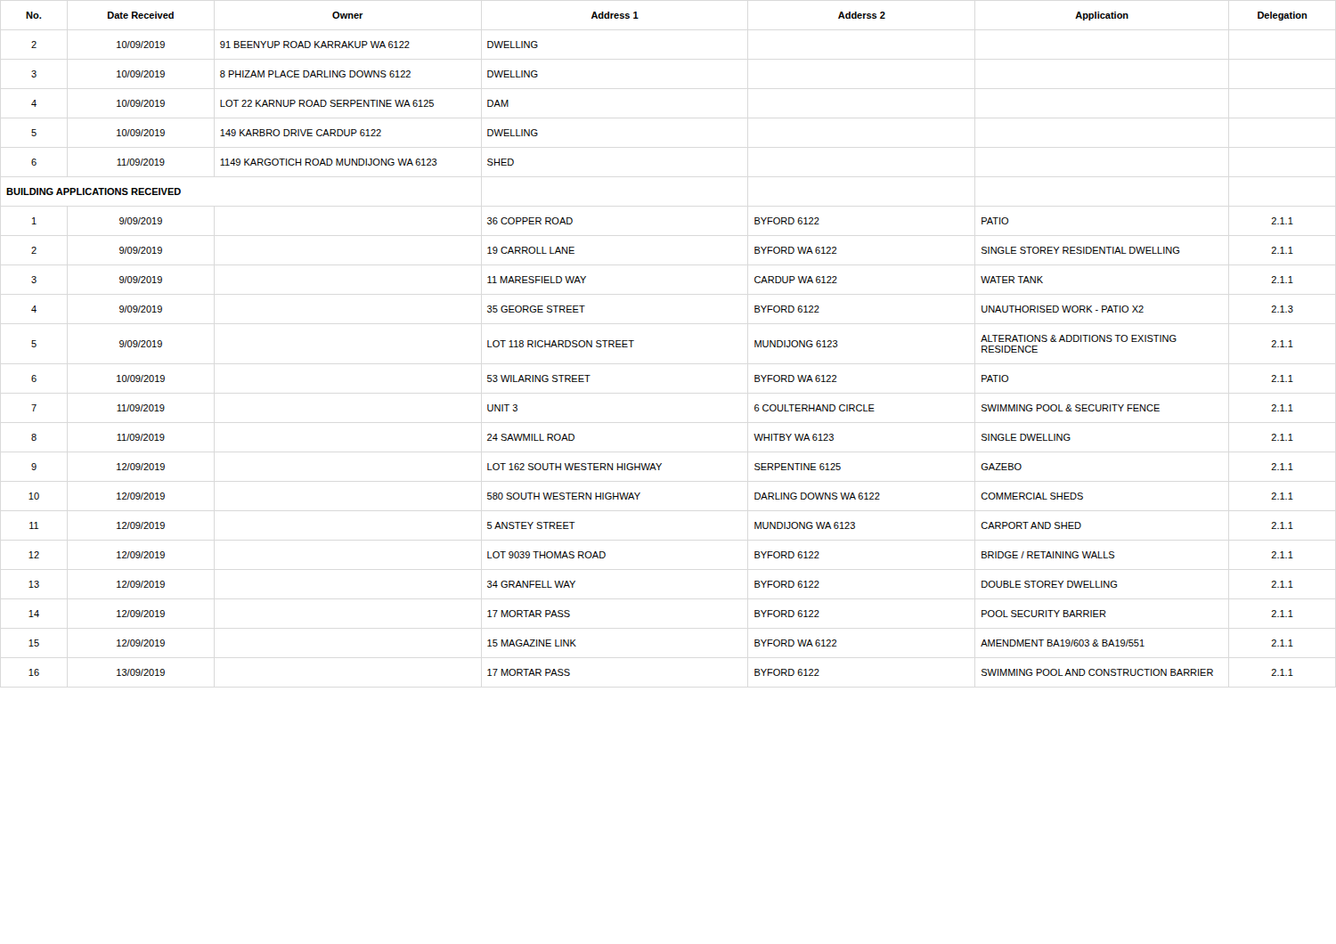| 2 | 10/09/2019 | 91 BEENYUP ROAD KARRAKUP WA 6122 | DWELLING | | | |
| 3 | 10/09/2019 | 8 PHIZAM PLACE DARLING DOWNS 6122 | DWELLING | | | |
| 4 | 10/09/2019 | LOT 22 KARNUP ROAD SERPENTINE WA 6125 | DAM | | | |
| 5 | 10/09/2019 | 149 KARBRO DRIVE CARDUP 6122 | DWELLING | | | |
| 6 | 11/09/2019 | 1149 KARGOTICH ROAD MUNDIJONG WA 6123 | SHED | | | |
| BUILDING APPLICATIONS RECEIVED | | | | |
| No. | Date Received | Owner | Address 1 | Adderss 2 | Application | Delegation |
| 1 | 9/09/2019 | | 36 COPPER ROAD | BYFORD 6122 | PATIO | 2.1.1 |
| 2 | 9/09/2019 | | 19 CARROLL LANE | BYFORD WA 6122 | SINGLE STOREY RESIDENTIAL DWELLING | 2.1.1 |
| 3 | 9/09/2019 | | 11 MARESFIELD WAY | CARDUP WA 6122 | WATER TANK | 2.1.1 |
| 4 | 9/09/2019 | | 35 GEORGE STREET | BYFORD 6122 | UNAUTHORISED WORK - PATIO X2 | 2.1.3 |
| 5 | 9/09/2019 | | LOT 118 RICHARDSON STREET | MUNDIJONG 6123 | ALTERATIONS & ADDITIONS TO EXISTING RESIDENCE | 2.1.1 |
| 6 | 10/09/2019 | | 53 WILARING STREET | BYFORD WA 6122 | PATIO | 2.1.1 |
| 7 | 11/09/2019 | | UNIT 3 | 6 COULTERHAND CIRCLE | SWIMMING POOL & SECURITY FENCE | 2.1.1 |
| 8 | 11/09/2019 | | 24 SAWMILL ROAD | WHITBY WA 6123 | SINGLE DWELLING | 2.1.1 |
| 9 | 12/09/2019 | | LOT 162 SOUTH WESTERN HIGHWAY | SERPENTINE 6125 | GAZEBO | 2.1.1 |
| 10 | 12/09/2019 | | 580 SOUTH WESTERN HIGHWAY | DARLING DOWNS WA 6122 | COMMERCIAL SHEDS | 2.1.1 |
| 11 | 12/09/2019 | | 5 ANSTEY STREET | MUNDIJONG WA 6123 | CARPORT AND SHED | 2.1.1 |
| 12 | 12/09/2019 | | LOT 9039 THOMAS ROAD | BYFORD 6122 | BRIDGE / RETAINING WALLS | 2.1.1 |
| 13 | 12/09/2019 | | 34 GRANFELL WAY | BYFORD 6122 | DOUBLE STOREY DWELLING | 2.1.1 |
| 14 | 12/09/2019 | | 17 MORTAR PASS | BYFORD 6122 | POOL SECURITY BARRIER | 2.1.1 |
| 15 | 12/09/2019 | | 15 MAGAZINE LINK | BYFORD WA 6122 | AMENDMENT BA19/603 & BA19/551 | 2.1.1 |
| 16 | 13/09/2019 | | 17 MORTAR PASS | BYFORD 6122 | SWIMMING POOL AND CONSTRUCTION BARRIER | 2.1.1 |